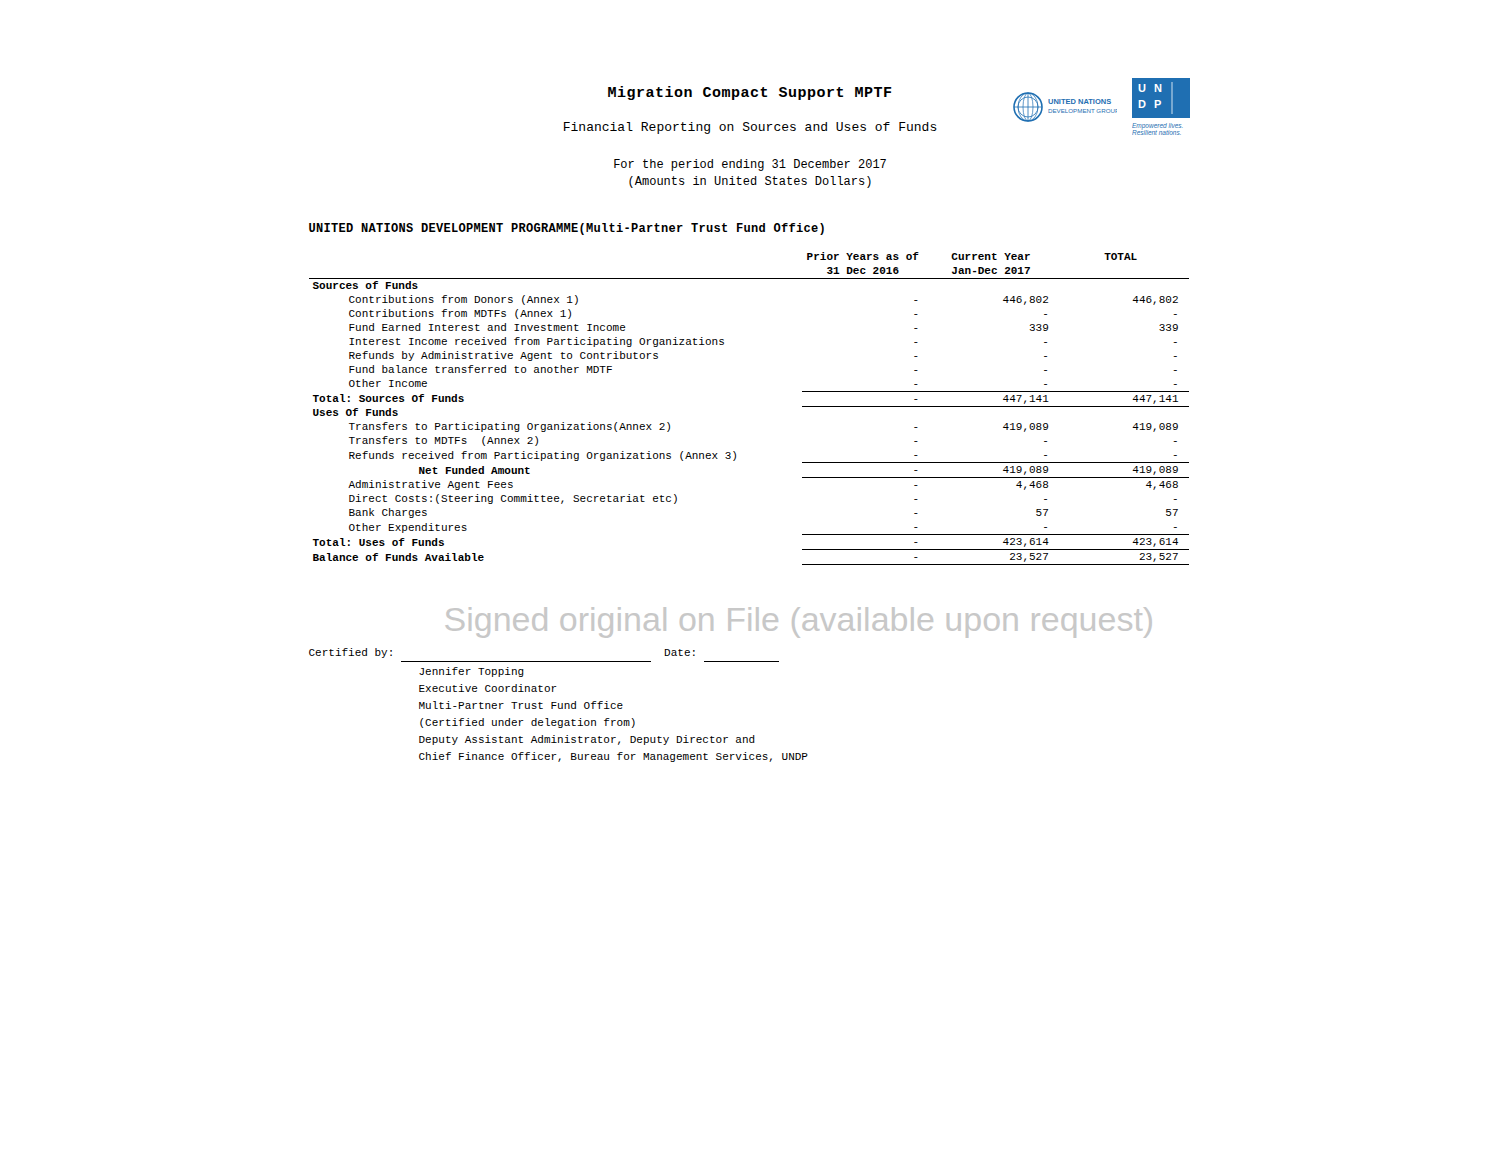UNITED NATIONS DEVELOPMENT GROUP U N D P Empowered lives. Resilient nations.
Migration Compact Support MPTF
Financial Reporting on Sources and Uses of Funds
For the period ending 31 December 2017
(Amounts in United States Dollars)
UNITED NATIONS DEVELOPMENT PROGRAMME(Multi-Partner Trust Fund Office)
| | Prior Years as of | Current Year | TOTAL |
| --- | --- | --- | --- |
| | 31 Dec 2016 | Jan-Dec 2017 | |
| Sources of Funds | | | |
| Contributions from Donors (Annex 1) | - | 446,802 | 446,802 |
| Contributions from MDTFs (Annex 1) | - | - | - |
| Fund Earned Interest and Investment Income | - | 339 | 339 |
| Interest Income received from Participating Organizations | - | - | - |
| Refunds by Administrative Agent to Contributors | - | - | - |
| Fund balance transferred to another MDTF | - | - | - |
| Other Income | - | - | - |
| Total: Sources Of Funds | - | 447,141 | 447,141 |
| Uses Of Funds | | | |
| Transfers to Participating Organizations(Annex 2) | - | 419,089 | 419,089 |
| Transfers to MDTFs (Annex 2) | - | - | - |
| Refunds received from Participating Organizations (Annex 3) | - | - | - |
| Net Funded Amount | - | 419,089 | 419,089 |
| Administrative Agent Fees | - | 4,468 | 4,468 |
| Direct Costs:(Steering Committee, Secretariat etc) | - | - | - |
| Bank Charges | - | 57 | 57 |
| Other Expenditures | - | - | - |
| Total: Uses of Funds | - | 423,614 | 423,614 |
| Balance of Funds Available | - | 23,527 | 23,527 |
Signed original on File (available upon request)
Certified by: Date:
Jennifer Topping
Executive Coordinator
Multi-Partner Trust Fund Office
(Certified under delegation from)
Deputy Assistant Administrator, Deputy Director and
Chief Finance Officer, Bureau for Management Services, UNDP